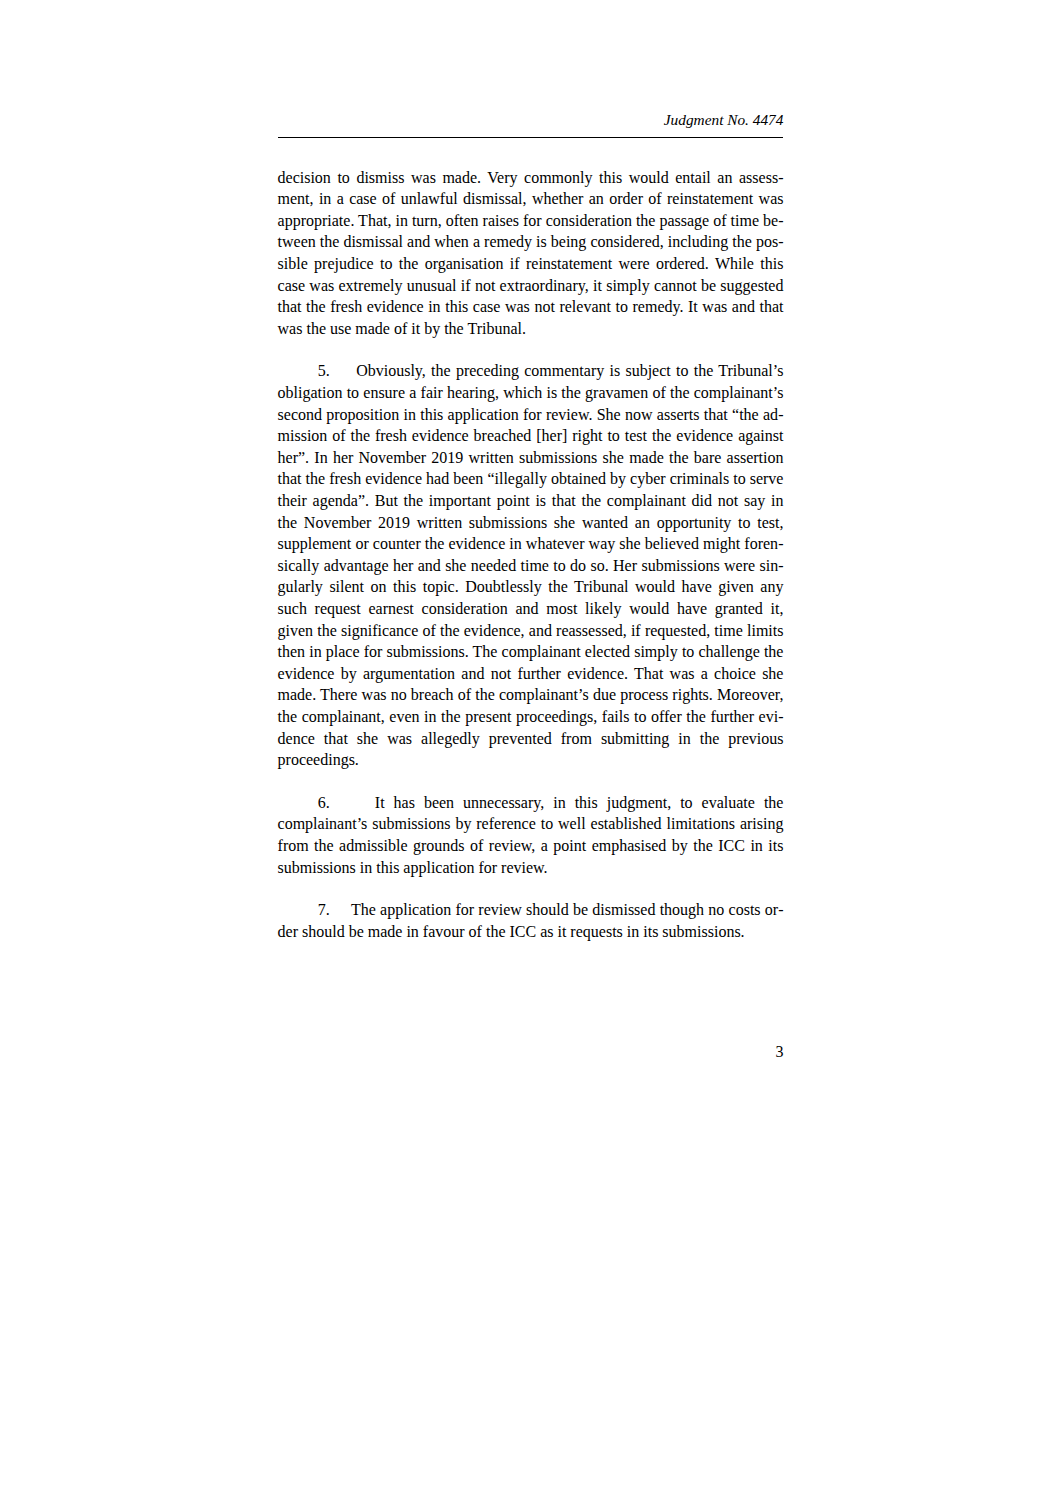Judgment No. 4474
decision to dismiss was made. Very commonly this would entail an assessment, in a case of unlawful dismissal, whether an order of reinstatement was appropriate. That, in turn, often raises for consideration the passage of time between the dismissal and when a remedy is being considered, including the possible prejudice to the organisation if reinstatement were ordered. While this case was extremely unusual if not extraordinary, it simply cannot be suggested that the fresh evidence in this case was not relevant to remedy. It was and that was the use made of it by the Tribunal.
5. Obviously, the preceding commentary is subject to the Tribunal’s obligation to ensure a fair hearing, which is the gravamen of the complainant’s second proposition in this application for review. She now asserts that “the admission of the fresh evidence breached [her] right to test the evidence against her”. In her November 2019 written submissions she made the bare assertion that the fresh evidence had been “illegally obtained by cyber criminals to serve their agenda”. But the important point is that the complainant did not say in the November 2019 written submissions she wanted an opportunity to test, supplement or counter the evidence in whatever way she believed might forensically advantage her and she needed time to do so. Her submissions were singularly silent on this topic. Doubtlessly the Tribunal would have given any such request earnest consideration and most likely would have granted it, given the significance of the evidence, and reassessed, if requested, time limits then in place for submissions. The complainant elected simply to challenge the evidence by argumentation and not further evidence. That was a choice she made. There was no breach of the complainant’s due process rights. Moreover, the complainant, even in the present proceedings, fails to offer the further evidence that she was allegedly prevented from submitting in the previous proceedings.
6. It has been unnecessary, in this judgment, to evaluate the complainant’s submissions by reference to well established limitations arising from the admissible grounds of review, a point emphasised by the ICC in its submissions in this application for review.
7. The application for review should be dismissed though no costs order should be made in favour of the ICC as it requests in its submissions.
3